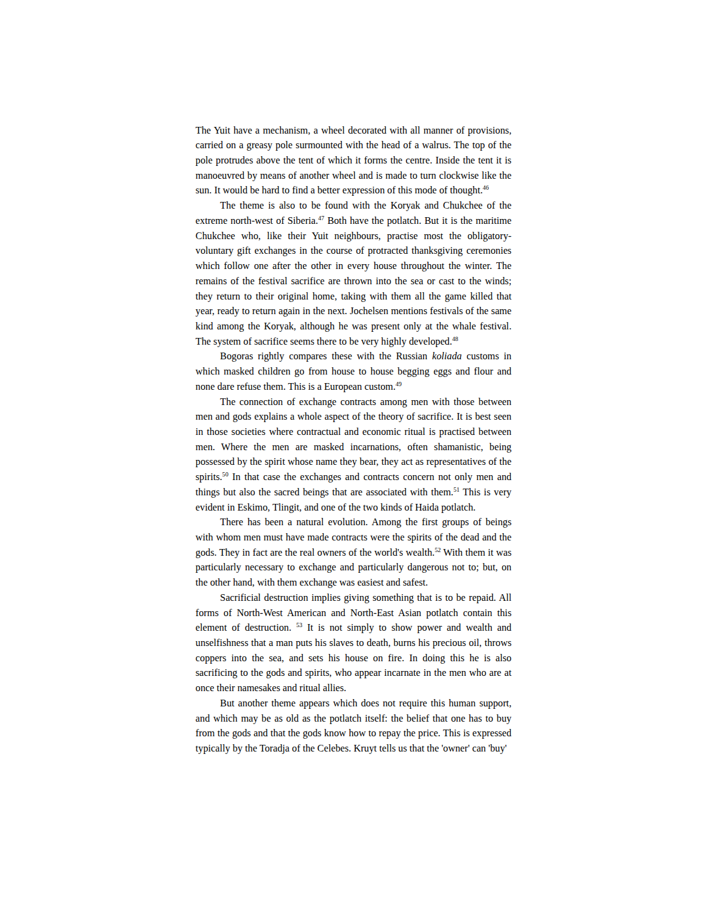The Yuit have a mechanism, a wheel decorated with all manner of provisions, carried on a greasy pole surmounted with the head of a walrus. The top of the pole protrudes above the tent of which it forms the centre. Inside the tent it is manoeuvred by means of another wheel and is made to turn clockwise like the sun. It would be hard to find a better expression of this mode of thought.46
The theme is also to be found with the Koryak and Chukchee of the extreme north-west of Siberia.47 Both have the potlatch. But it is the maritime Chukchee who, like their Yuit neighbours, practise most the obligatory-voluntary gift exchanges in the course of protracted thanksgiving ceremonies which follow one after the other in every house throughout the winter. The remains of the festival sacrifice are thrown into the sea or cast to the winds; they return to their original home, taking with them all the game killed that year, ready to return again in the next. Jochelsen mentions festivals of the same kind among the Koryak, although he was present only at the whale festival. The system of sacrifice seems there to be very highly developed.48
Bogoras rightly compares these with the Russian koliada customs in which masked children go from house to house begging eggs and flour and none dare refuse them. This is a European custom.49
The connection of exchange contracts among men with those between men and gods explains a whole aspect of the theory of sacrifice. It is best seen in those societies where contractual and economic ritual is practised between men. Where the men are masked incarnations, often shamanistic, being possessed by the spirit whose name they bear, they act as representatives of the spirits.50 In that case the exchanges and contracts concern not only men and things but also the sacred beings that are associated with them.51 This is very evident in Eskimo, Tlingit, and one of the two kinds of Haida potlatch.
There has been a natural evolution. Among the first groups of beings with whom men must have made contracts were the spirits of the dead and the gods. They in fact are the real owners of the world's wealth.52 With them it was particularly necessary to exchange and particularly dangerous not to; but, on the other hand, with them exchange was easiest and safest.
Sacrificial destruction implies giving something that is to be repaid. All forms of North-West American and North-East Asian potlatch contain this element of destruction. 53 It is not simply to show power and wealth and unselfishness that a man puts his slaves to death, burns his precious oil, throws coppers into the sea, and sets his house on fire. In doing this he is also sacrificing to the gods and spirits, who appear incarnate in the men who are at once their namesakes and ritual allies.
But another theme appears which does not require this human support, and which may be as old as the potlatch itself: the belief that one has to buy from the gods and that the gods know how to repay the price. This is expressed typically by the Toradja of the Celebes. Kruyt tells us that the 'owner' can 'buy'